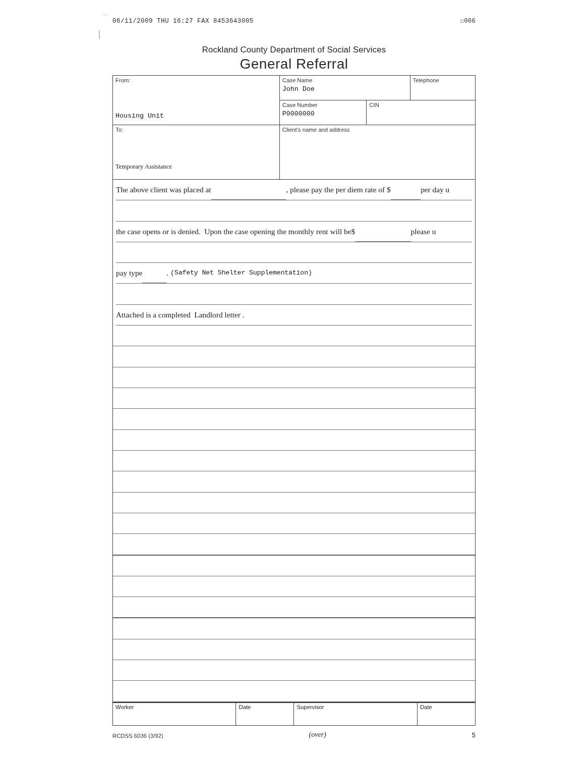06/11/2009 THU 16:27 FAX 8453643005
☐006
Rockland County Department of Social Services
General Referral
| From: Housing Unit | Case Name John Doe | Telephone |
| Case Number P0000000 | CIN |
| To: Temporary Assistance | Client's name and address |
The above client was placed at , please pay the per diem rate of $ per day u
the case opens or is denied. Upon the case opening the monthly rent will be$ please u
pay type . (Safety Net Shelter Supplementation)
Attached is a completed Landlord letter .
| Worker | Date | Supervisor | Date |
RCDSS 6036 (3/92)
(over)
5